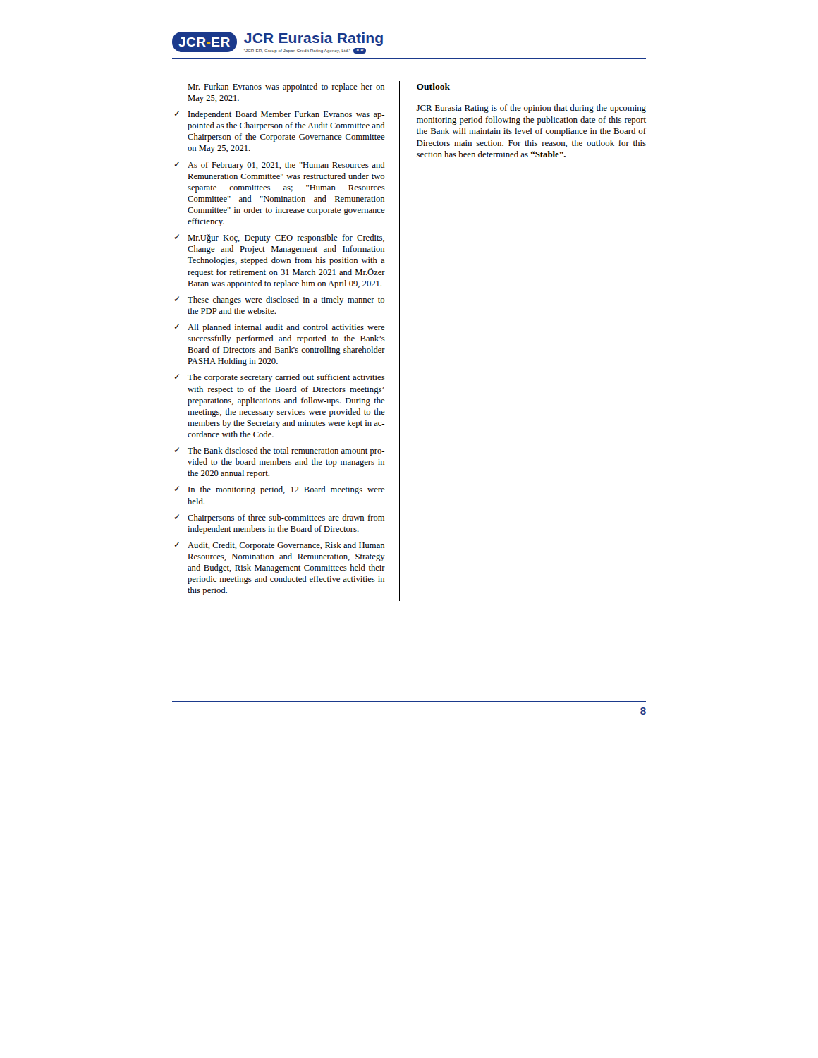JCR-ER
JCR Eurasia Rating "JCR-ER, Group of Japan Credit Rating Agency, Ltd." JCR
Mr. Furkan Evranos was appointed to replace her on May 25, 2021.
Independent Board Member Furkan Evranos was appointed as the Chairperson of the Audit Committee and Chairperson of the Corporate Governance Committee on May 25, 2021.
As of February 01, 2021, the "Human Resources and Remuneration Committee" was restructured under two separate committees as; "Human Resources Committee" and "Nomination and Remuneration Committee" in order to increase corporate governance efficiency.
Mr.Uğur Koç, Deputy CEO responsible for Credits, Change and Project Management and Information Technologies, stepped down from his position with a request for retirement on 31 March 2021 and Mr.Özer Baran was appointed to replace him on April 09, 2021.
These changes were disclosed in a timely manner to the PDP and the website.
All planned internal audit and control activities were successfully performed and reported to the Bank’s Board of Directors and Bank's controlling shareholder PASHA Holding in 2020.
The corporate secretary carried out sufficient activities with respect to of the Board of Directors meetings’ preparations, applications and follow-ups. During the meetings, the necessary services were provided to the members by the Secretary and minutes were kept in accordance with the Code.
The Bank disclosed the total remuneration amount provided to the board members and the top managers in the 2020 annual report.
In the monitoring period, 12 Board meetings were held.
Chairpersons of three sub-committees are drawn from independent members in the Board of Directors.
Audit, Credit, Corporate Governance, Risk and Human Resources, Nomination and Remuneration, Strategy and Budget, Risk Management Committees held their periodic meetings and conducted effective activities in this period.
Outlook
JCR Eurasia Rating is of the opinion that during the upcoming monitoring period following the publication date of this report the Bank will maintain its level of compliance in the Board of Directors main section. For this reason, the outlook for this section has been determined as “Stable”.
8